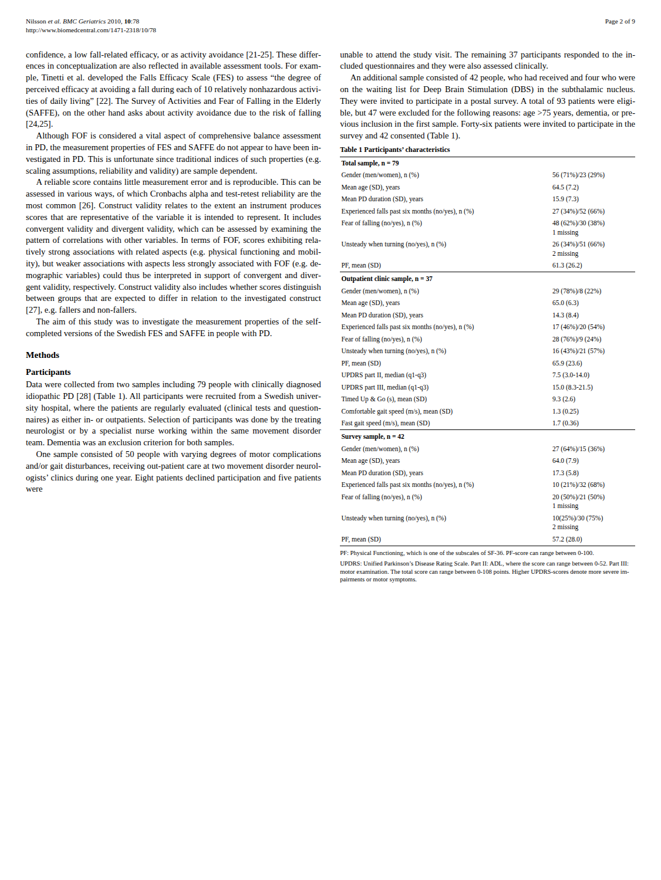Nilsson et al. BMC Geriatrics 2010, 10:78
http://www.biomedcentral.com/1471-2318/10/78
Page 2 of 9
confidence, a low fall-related efficacy, or as activity avoidance [21-25]. These differences in conceptualization are also reflected in available assessment tools. For example, Tinetti et al. developed the Falls Efficacy Scale (FES) to assess “the degree of perceived efficacy at avoiding a fall during each of 10 relatively nonhazardous activities of daily living” [22]. The Survey of Activities and Fear of Falling in the Elderly (SAFFE), on the other hand asks about activity avoidance due to the risk of falling [24,25].
Although FOF is considered a vital aspect of comprehensive balance assessment in PD, the measurement properties of FES and SAFFE do not appear to have been investigated in PD. This is unfortunate since traditional indices of such properties (e.g. scaling assumptions, reliability and validity) are sample dependent.
A reliable score contains little measurement error and is reproducible. This can be assessed in various ways, of which Cronbachs alpha and test-retest reliability are the most common [26]. Construct validity relates to the extent an instrument produces scores that are representative of the variable it is intended to represent. It includes convergent validity and divergent validity, which can be assessed by examining the pattern of correlations with other variables. In terms of FOF, scores exhibiting relatively strong associations with related aspects (e.g. physical functioning and mobility), but weaker associations with aspects less strongly associated with FOF (e.g. demographic variables) could thus be interpreted in support of convergent and divergent validity, respectively. Construct validity also includes whether scores distinguish between groups that are expected to differ in relation to the investigated construct [27], e.g. fallers and non-fallers.
The aim of this study was to investigate the measurement properties of the self-completed versions of the Swedish FES and SAFFE in people with PD.
Methods
Participants
Data were collected from two samples including 79 people with clinically diagnosed idiopathic PD [28] (Table 1). All participants were recruited from a Swedish university hospital, where the patients are regularly evaluated (clinical tests and questionnaires) as either in- or outpatients. Selection of participants was done by the treating neurologist or by a specialist nurse working within the same movement disorder team. Dementia was an exclusion criterion for both samples.
One sample consisted of 50 people with varying degrees of motor complications and/or gait disturbances, receiving out-patient care at two movement disorder neurologists’ clinics during one year. Eight patients declined participation and five patients were
unable to attend the study visit. The remaining 37 participants responded to the included questionnaires and they were also assessed clinically.
An additional sample consisted of 42 people, who had received and four who were on the waiting list for Deep Brain Stimulation (DBS) in the subthalamic nucleus. They were invited to participate in a postal survey. A total of 93 patients were eligible, but 47 were excluded for the following reasons: age >75 years, dementia, or previous inclusion in the first sample. Forty-six patients were invited to participate in the survey and 42 consented (Table 1).
Table 1 Participants’ characteristics
| Total sample, n = 79 |
| Gender (men/women), n (%) | 56 (71%)/23 (29%) |
| Mean age (SD), years | 64.5 (7.2) |
| Mean PD duration (SD), years | 15.9 (7.3) |
| Experienced falls past six months (no/yes), n (%) | 27 (34%)/52 (66%) |
| Fear of falling (no/yes), n (%) | 48 (62%)/30 (38%) 1 missing |
| Unsteady when turning (no/yes), n (%) | 26 (34%)/51 (66%) 2 missing |
| PF, mean (SD) | 61.3 (26.2) |
| Outpatient clinic sample , n = 37 |
| Gender (men/women), n (%) | 29 (78%)/8 (22%) |
| Mean age (SD), years | 65.0 (6.3) |
| Mean PD duration (SD), years | 14.3 (8.4) |
| Experienced falls past six months (no/yes), n (%) | 17 (46%)/20 (54%) |
| Fear of falling (no/yes), n (%) | 28 (76%)/9 (24%) |
| Unsteady when turning (no/yes), n (%) | 16 (43%)/21 (57%) |
| PF, mean (SD) | 65.9 (23.6) |
| UPDRS part II, median (q1-q3) | 7.5 (3.0-14.0) |
| UPDRS part III, median (q1-q3) | 15.0 (8.3-21.5) |
| Timed Up & Go (s), mean (SD) | 9.3 (2.6) |
| Comfortable gait speed (m/s), mean (SD) | 1.3 (0.25) |
| Fast gait speed (m/s), mean (SD) | 1.7 (0.36) |
| Survey sample , n = 42 |
| Gender (men/women), n (%) | 27 (64%)/15 (36%) |
| Mean age (SD), years | 64.0 (7.9) |
| Mean PD duration (SD), years | 17.3 (5.8) |
| Experienced falls past six months (no/yes), n (%) | 10 (21%)/32 (68%) |
| Fear of falling (no/yes), n (%) | 20 (50%)/21 (50%) 1 missing |
| Unsteady when turning (no/yes), n (%) | 10(25%)/30 (75%) 2 missing |
| PF, mean (SD) | 57.2 (28.0) |
PF: Physical Functioning, which is one of the subscales of SF-36. PF-score can range between 0-100.
UPDRS: Unified Parkinson’s Disease Rating Scale. Part II: ADL, where the score can range between 0-52. Part III: motor examination. The total score can range between 0-108 points. Higher UPDRS-scores denote more severe impairments or motor symptoms.